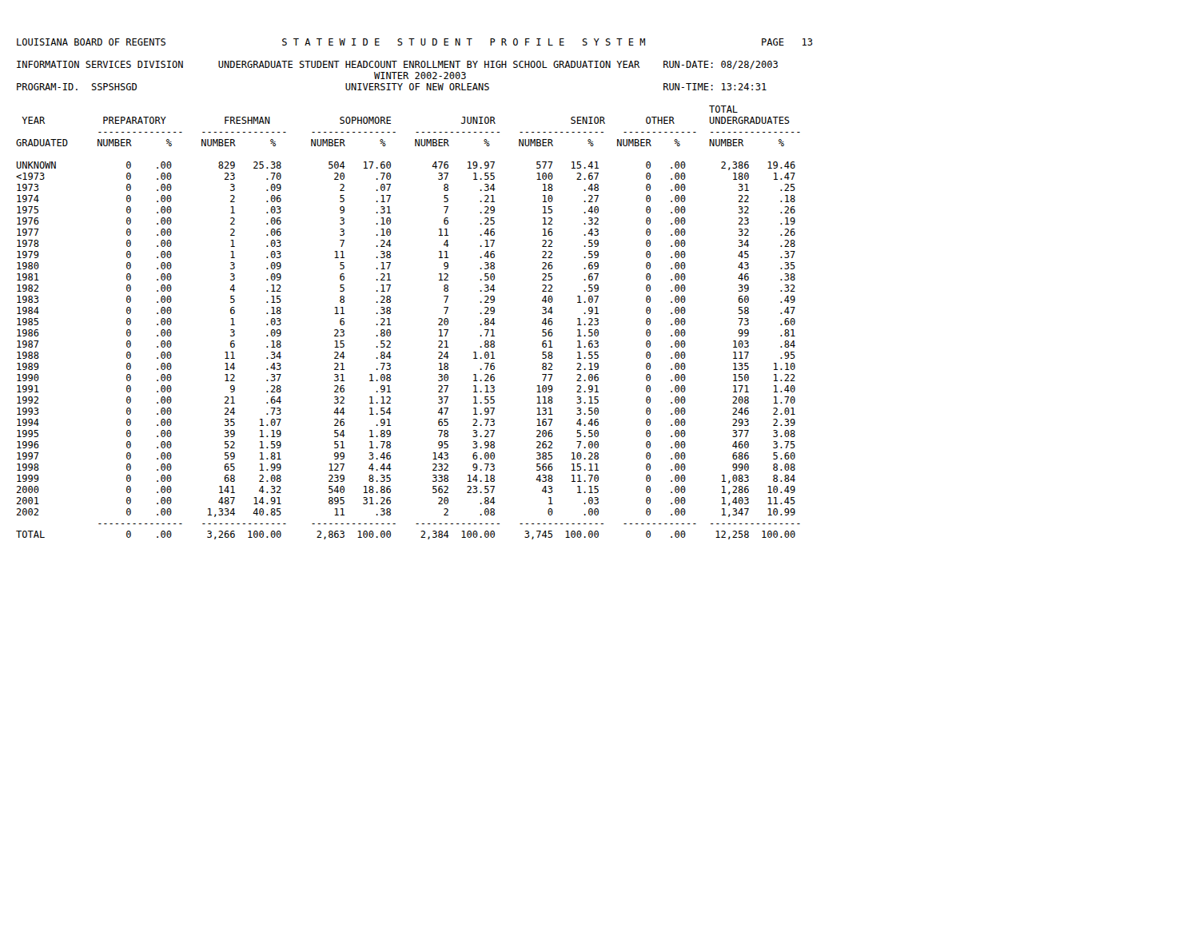LOUISIANA BOARD OF REGENTS                    S T A T E W I D E   S T U D E N T   P R O F I L E   S Y S T E M                    PAGE   13

INFORMATION SERVICES DIVISION      UNDERGRADUATE STUDENT HEADCOUNT ENROLLMENT BY HIGH SCHOOL GRADUATION YEAR    RUN-DATE: 08/28/2003
                                                              WINTER 2002-2003
PROGRAM-ID.  SSPSHSGD                                    UNIVERSITY OF NEW ORLEANS                              RUN-TIME: 13:24:31

                                                                                                                        TOTAL
 YEAR          PREPARATORY          FRESHMAN            SOPHOMORE            JUNIOR             SENIOR       OTHER      UNDERGRADUATES
              ---------------   ---------------    ---------------   ---------------   ---------------   -------------  ----------------
GRADUATED     NUMBER      %     NUMBER      %      NUMBER      %     NUMBER      %     NUMBER      %    NUMBER    %     NUMBER      %

UNKNOWN            0    .00        829   25.38        504   17.60       476   19.97       577   15.41        0   .00      2,386   19.46
<1973              0    .00         23     .70         20     .70        37    1.55       100    2.67        0   .00        180    1.47
1973               0    .00          3     .09          2     .07         8     .34        18     .48        0   .00         31     .25
1974               0    .00          2     .06          5     .17         5     .21        10     .27        0   .00         22     .18
1975               0    .00          1     .03          9     .31         7     .29        15     .40        0   .00         32     .26
1976               0    .00          2     .06          3     .10         6     .25        12     .32        0   .00         23     .19
1977               0    .00          2     .06          3     .10        11     .46        16     .43        0   .00         32     .26
1978               0    .00          1     .03          7     .24         4     .17        22     .59        0   .00         34     .28
1979               0    .00          1     .03         11     .38        11     .46        22     .59        0   .00         45     .37
1980               0    .00          3     .09          5     .17         9     .38        26     .69        0   .00         43     .35
1981               0    .00          3     .09          6     .21        12     .50        25     .67        0   .00         46     .38
1982               0    .00          4     .12          5     .17         8     .34        22     .59        0   .00         39     .32
1983               0    .00          5     .15          8     .28         7     .29        40    1.07        0   .00         60     .49
1984               0    .00          6     .18         11     .38         7     .29        34     .91        0   .00         58     .47
1985               0    .00          1     .03          6     .21        20     .84        46    1.23        0   .00         73     .60
1986               0    .00          3     .09         23     .80        17     .71        56    1.50        0   .00         99     .81
1987               0    .00          6     .18         15     .52        21     .88        61    1.63        0   .00        103     .84
1988               0    .00         11     .34         24     .84        24    1.01        58    1.55        0   .00        117     .95
1989               0    .00         14     .43         21     .73        18     .76        82    2.19        0   .00        135    1.10
1990               0    .00         12     .37         31    1.08        30    1.26        77    2.06        0   .00        150    1.22
1991               0    .00          9     .28         26     .91        27    1.13       109    2.91        0   .00        171    1.40
1992               0    .00         21     .64         32    1.12        37    1.55       118    3.15        0   .00        208    1.70
1993               0    .00         24     .73         44    1.54        47    1.97       131    3.50        0   .00        246    2.01
1994               0    .00         35    1.07         26     .91        65    2.73       167    4.46        0   .00        293    2.39
1995               0    .00         39    1.19         54    1.89        78    3.27       206    5.50        0   .00        377    3.08
1996               0    .00         52    1.59         51    1.78        95    3.98       262    7.00        0   .00        460    3.75
1997               0    .00         59    1.81         99    3.46       143    6.00       385   10.28        0   .00        686    5.60
1998               0    .00         65    1.99        127    4.44       232    9.73       566   15.11        0   .00        990    8.08
1999               0    .00         68    2.08        239    8.35       338   14.18       438   11.70        0   .00      1,083    8.84
2000               0    .00        141    4.32        540   18.86       562   23.57        43    1.15        0   .00      1,286   10.49
2001               0    .00        487   14.91        895   31.26        20     .84         1     .03        0   .00      1,403   11.45
2002               0    .00      1,334   40.85         11     .38         2     .08         0     .00        0   .00      1,347   10.99
              ---------------   ---------------    ---------------   ---------------   ---------------   -------------  ----------------
TOTAL              0    .00      3,266  100.00      2,863  100.00     2,384  100.00     3,745  100.00        0   .00     12,258  100.00